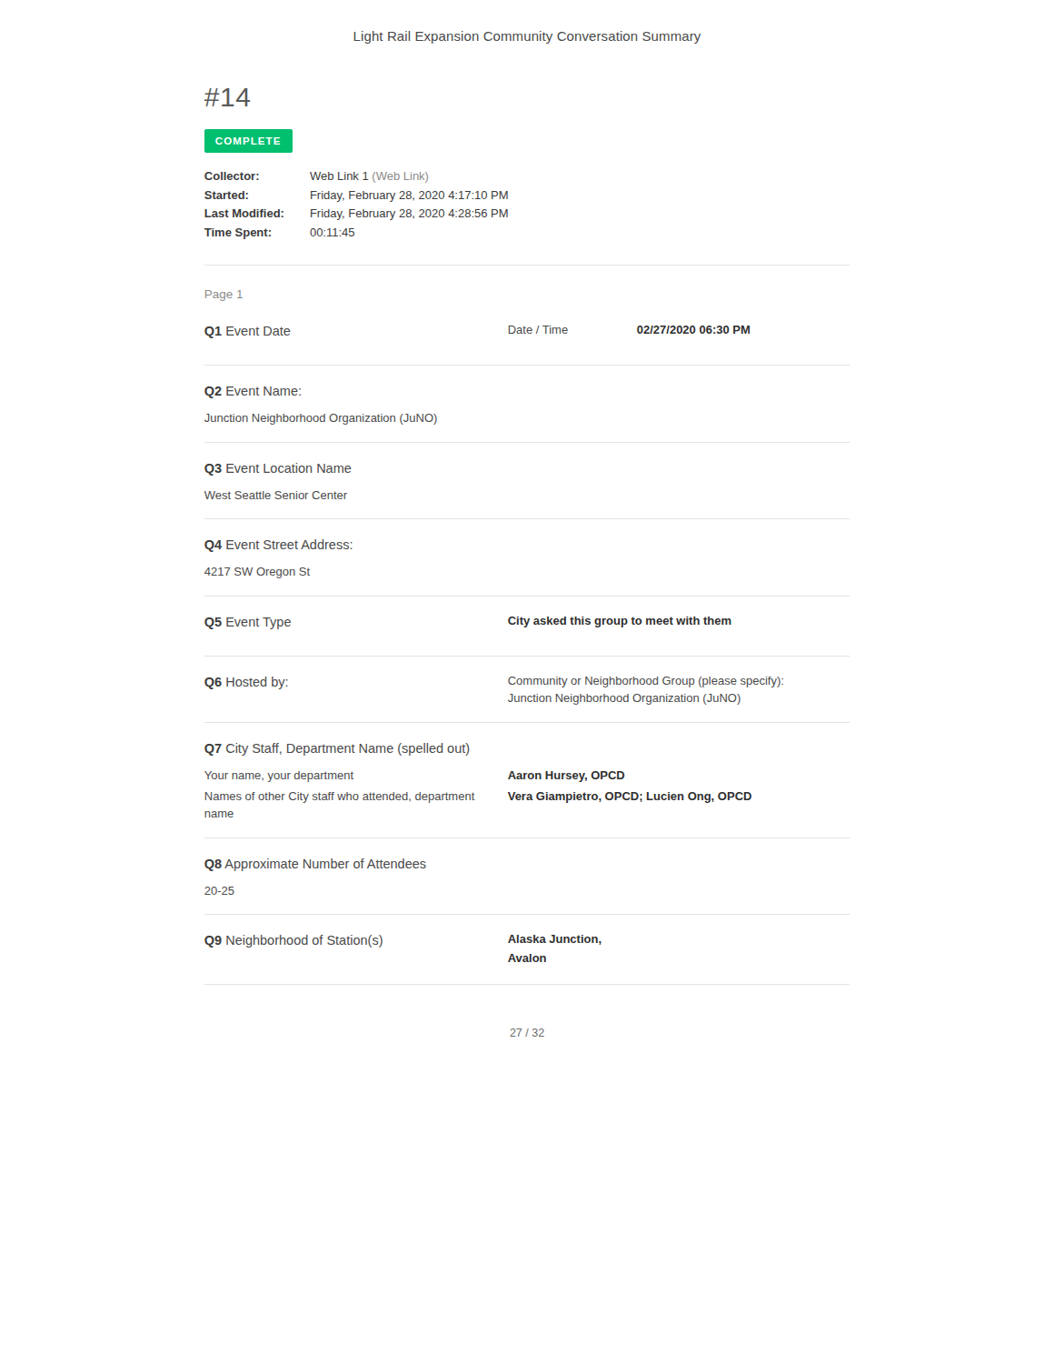Light Rail Expansion Community Conversation Summary
#14
COMPLETE
| Collector: | Web Link 1 (Web Link) |
| Started: | Friday, February 28, 2020 4:17:10 PM |
| Last Modified: | Friday, February 28, 2020 4:28:56 PM |
| Time Spent: | 00:11:45 |
Page 1
Q1 Event Date
Date / Time
02/27/2020 06:30 PM
Q2 Event Name:
Junction Neighborhood Organization (JuNO)
Q3 Event Location Name
West Seattle Senior Center
Q4 Event Street Address:
4217 SW Oregon St
Q5 Event Type
City asked this group to meet with them
Q6 Hosted by:
Community or Neighborhood Group (please specify):
Junction Neighborhood Organization (JuNO)
Q7 City Staff, Department Name (spelled out)
Your name, your department
Aaron Hursey, OPCD
Names of other City staff who attended, department name
Vera Giampietro, OPCD; Lucien Ong, OPCD
Q8 Approximate Number of Attendees
20-25
Q9 Neighborhood of Station(s)
Alaska Junction,
Avalon
27 / 32